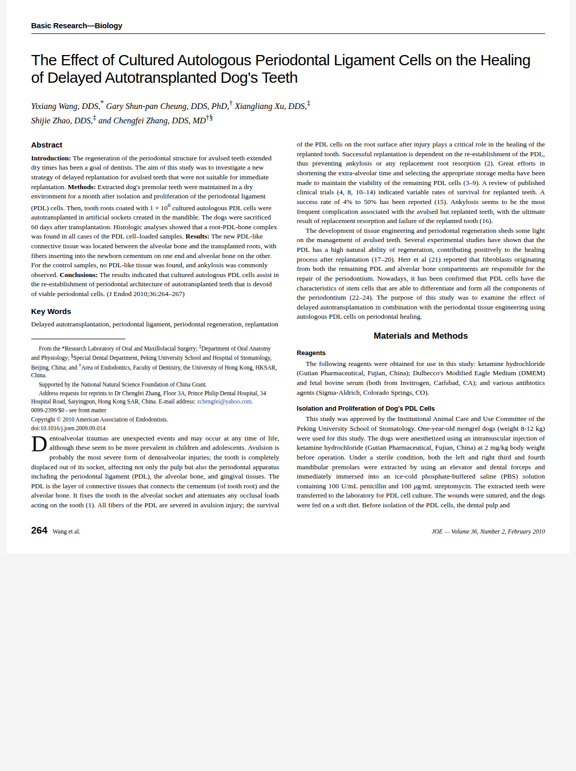Basic Research—Biology
The Effect of Cultured Autologous Periodontal Ligament Cells on the Healing of Delayed Autotransplanted Dog's Teeth
Yixiang Wang, DDS,* Gary Shun-pan Cheung, DDS, PhD,† Xiangliang Xu, DDS,‡
Shijie Zhao, DDS,‡ and Chengfei Zhang, DDS, MD†§
Abstract
Introduction: The regeneration of the periodontal structure for avulsed teeth extended dry times has been a goal of dentists. The aim of this study was to investigate a new strategy of delayed replantation for avulsed teeth that were not suitable for immediate replantation. Methods: Extracted dog's premolar teeth were maintained in a dry environment for a month after isolation and proliferation of the periodontal ligament (PDL) cells. Then, tooth roots coated with 1 × 106 cultured autologous PDL cells were autotransplanted in artificial sockets created in the mandible. The dogs were sacrificed 60 days after transplantation. Histologic analyses showed that a root-PDL-bone complex was found in all cases of the PDL cell–loaded samples. Results: The new PDL-like connective tissue was located between the alveolar bone and the transplanted roots, with fibers inserting into the newborn cementum on one end and alveolar bone on the other. For the control samples, no PDL-like tissue was found, and ankylosis was commonly observed. Conclusions: The results indicated that cultured autologous PDL cells assist in the re-establishment of periodontal architecture of autotransplanted teeth that is devoid of viable periodontal cells. (J Endod 2010;36:264–267)
Key Words
Delayed autotransplantation, periodontal ligament, periodontal regeneration, replantation
From the *Research Laboratory of Oral and Maxillofacial Surgery; ‡Department of Oral Anatomy and Physiology; §Special Dental Department, Peking University School and Hospital of Stomatology, Beijing, China; and †Area of Endodontics, Faculty of Dentistry, the University of Hong Kong, HKSAR, China.
Supported by the National Natural Science Foundation of China Grant.
Address requests for reprints to Dr Chengfei Zhang, Floor 3A, Prince Philip Dental Hospital, 34 Hospital Road, Saiyingpun, Hong Kong SAR, China. E-mail address: zchengfei@yahoo.com.
0099-2399/$0 - see front matter
Copyright © 2010 American Association of Endodontists.
doi:10.1016/j.joen.2009.09.014
Dentoalveolar traumas are unexpected events and may occur at any time of life, although these seem to be more prevalent in children and adolescents. Avulsion is probably the most severe form of dentoalveolar injuries; the tooth is completely displaced out of its socket, affecting not only the pulp but also the periodontal apparatus including the periodontal ligament (PDL), the alveolar bone, and gingival tissues. The PDL is the layer of connective tissues that connects the cementum (of tooth root) and the alveolar bone. It fixes the tooth in the alveolar socket and attenuates any occlusal loads acting on the tooth (1). All fibers of the PDL are severed in avulsion injury; the survival of the PDL cells on the root surface after injury plays a critical role in the healing of the replanted tooth. Successful replantation is dependent on the re-establishment of the PDL, thus preventing ankylosis or any replacement root resorption (2). Great efforts in shortening the extra-alveolar time and selecting the appropriate storage media have been made to maintain the viability of the remaining PDL cells (3–9). A review of published clinical trials (4, 8, 10–14) indicated variable rates of survival for replanted teeth. A success rate of 4% to 50% has been reported (15). Ankylosis seems to be the most frequent complication associated with the avulsed but replanted teeth, with the ultimate result of replacement resorption and failure of the replanted tooth (16).
The development of tissue engineering and periodontal regeneration sheds some light on the management of avulsed teeth. Several experimental studies have shown that the PDL has a high natural ability of regeneration, contributing positively to the healing process after replantation (17–20). Herr et al (21) reported that fibroblasts originating from both the remaining PDL and alveolar bone compartments are responsible for the repair of the periodontium. Nowadays, it has been confirmed that PDL cells have the characteristics of stem cells that are able to differentiate and form all the components of the periodontium (22–24). The purpose of this study was to examine the effect of delayed autotransplantation in combination with the periodontal tissue engineering using autologous PDL cells on periodontal healing.
Materials and Methods
Reagents
The following reagents were obtained for use in this study: ketamine hydrochloride (Gutian Pharmaceutical, Fujian, China); Dulbecco's Modified Eagle Medium (DMEM) and fetal bovine serum (both from Invitrogen, Carlsbad, CA); and various antibiotics agents (Sigma-Aldrich, Colorado Springs, CO).
Isolation and Proliferation of Dog's PDL Cells
This study was approved by the Institutional Animal Care and Use Committee of the Peking University School of Stomatology. One-year-old mongrel dogs (weight 8-12 kg) were used for this study. The dogs were anesthetized using an intramuscular injection of ketamine hydrochloride (Gutian Pharmaceutical, Fujian, China) at 2 mg/kg body weight before operation. Under a sterile condition, both the left and right third and fourth mandibular premolars were extracted by using an elevator and dental forceps and immediately immersed into an ice-cold phosphate-buffered saline (PBS) solution containing 100 U/mL penicillin and 100 μg/mL streptomycin. The extracted teeth were transferred to the laboratory for PDL cell culture. The wounds were sutured, and the dogs were fed on a soft diet. Before isolation of the PDL cells, the dental pulp and
264 Wang et al.
JOE — Volume 36, Number 2, February 2010